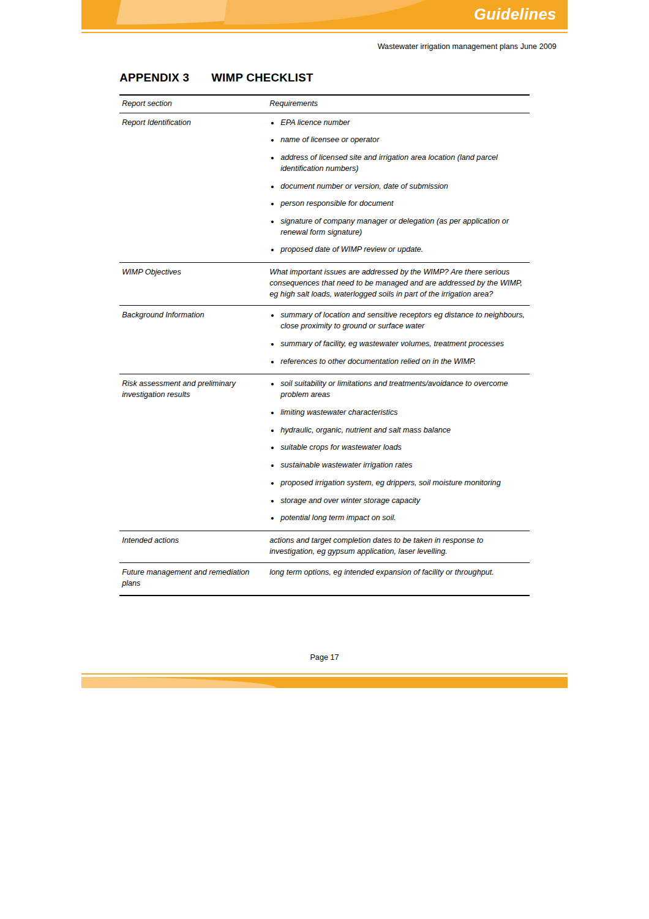Guidelines
Wastewater irrigation management plans June 2009
APPENDIX 3 WIMP CHECKLIST
| Report section | Requirements |
| --- | --- |
| Report Identification | EPA licence number name of licensee or operator address of licensed site and irrigation area location (land parcel identification numbers) document number or version, date of submission person responsible for document signature of company manager or delegation (as per application or renewal form signature) proposed date of WIMP review or update. |
| WIMP Objectives | What important issues are addressed by the WIMP? Are there serious consequences that need to be managed and are addressed by the WIMP, eg high salt loads, waterlogged soils in part of the irrigation area? |
| Background Information | summary of location and sensitive receptors eg distance to neighbours, close proximity to ground or surface water summary of facility, eg wastewater volumes, treatment processes references to other documentation relied on in the WIMP. |
| Risk assessment and preliminary investigation results | soil suitability or limitations and treatments/avoidance to overcome problem areas limiting wastewater characteristics hydraulic, organic, nutrient and salt mass balance suitable crops for wastewater loads sustainable wastewater irrigation rates proposed irrigation system, eg drippers, soil moisture monitoring storage and over winter storage capacity potential long term impact on soil. |
| Intended actions | actions and target completion dates to be taken in response to investigation, eg gypsum application, laser levelling. |
| Future management and remediation plans | long term options, eg intended expansion of facility or throughput. |
Page 17